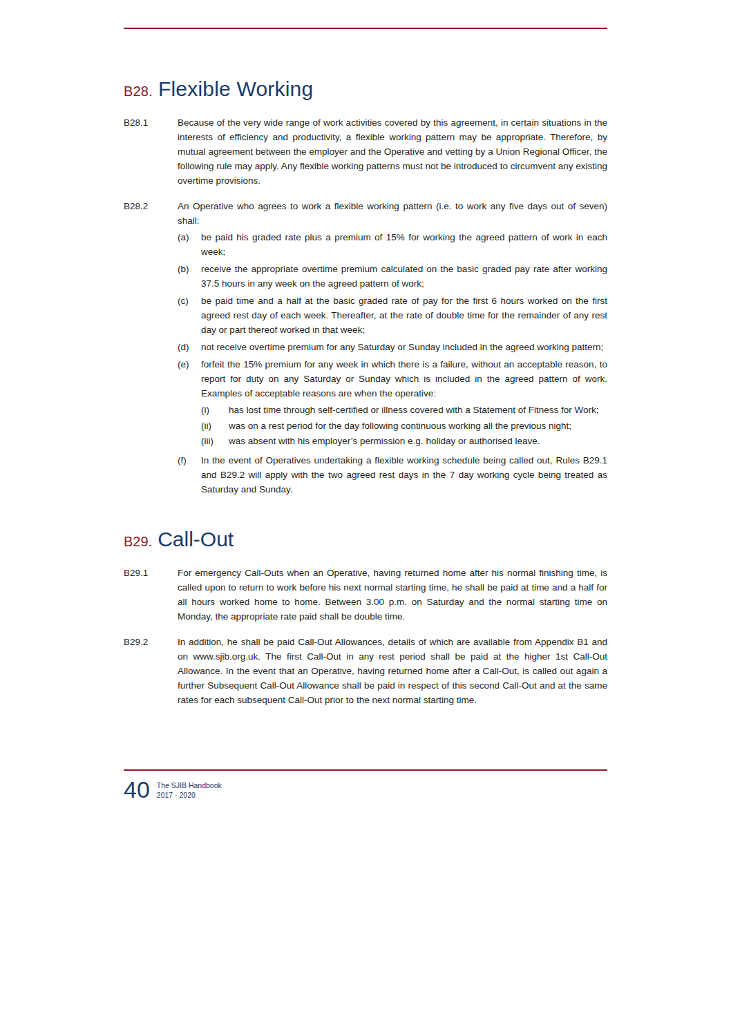B28. Flexible Working
B28.1
Because of the very wide range of work activities covered by this agreement, in certain situations in the interests of efficiency and productivity, a flexible working pattern may be appropriate. Therefore, by mutual agreement between the employer and the Operative and vetting by a Union Regional Officer, the following rule may apply. Any flexible working patterns must not be introduced to circumvent any existing overtime provisions.
B28.2
An Operative who agrees to work a flexible working pattern (i.e. to work any five days out of seven) shall:
(a) be paid his graded rate plus a premium of 15% for working the agreed pattern of work in each week;
(b) receive the appropriate overtime premium calculated on the basic graded pay rate after working 37.5 hours in any week on the agreed pattern of work;
(c) be paid time and a half at the basic graded rate of pay for the first 6 hours worked on the first agreed rest day of each week. Thereafter, at the rate of double time for the remainder of any rest day or part thereof worked in that week;
(d) not receive overtime premium for any Saturday or Sunday included in the agreed working pattern;
(e) forfeit the 15% premium for any week in which there is a failure, without an acceptable reason, to report for duty on any Saturday or Sunday which is included in the agreed pattern of work. Examples of acceptable reasons are when the operative:
(i) has lost time through self-certified or illness covered with a Statement of Fitness for Work;
(ii) was on a rest period for the day following continuous working all the previous night;
(iii) was absent with his employer’s permission e.g. holiday or authorised leave.
(f) In the event of Operatives undertaking a flexible working schedule being called out, Rules B29.1 and B29.2 will apply with the two agreed rest days in the 7 day working cycle being treated as Saturday and Sunday.
B29. Call-Out
B29.1
For emergency Call-Outs when an Operative, having returned home after his normal finishing time, is called upon to return to work before his next normal starting time, he shall be paid at time and a half for all hours worked home to home. Between 3.00 p.m. on Saturday and the normal starting time on Monday, the appropriate rate paid shall be double time.
B29.2
In addition, he shall be paid Call-Out Allowances, details of which are available from Appendix B1 and on www.sjib.org.uk. The first Call-Out in any rest period shall be paid at the higher 1st Call-Out Allowance. In the event that an Operative, having returned home after a Call-Out, is called out again a further Subsequent Call-Out Allowance shall be paid in respect of this second Call-Out and at the same rates for each subsequent Call-Out prior to the next normal starting time.
40
The SJIB Handbook
2017 - 2020